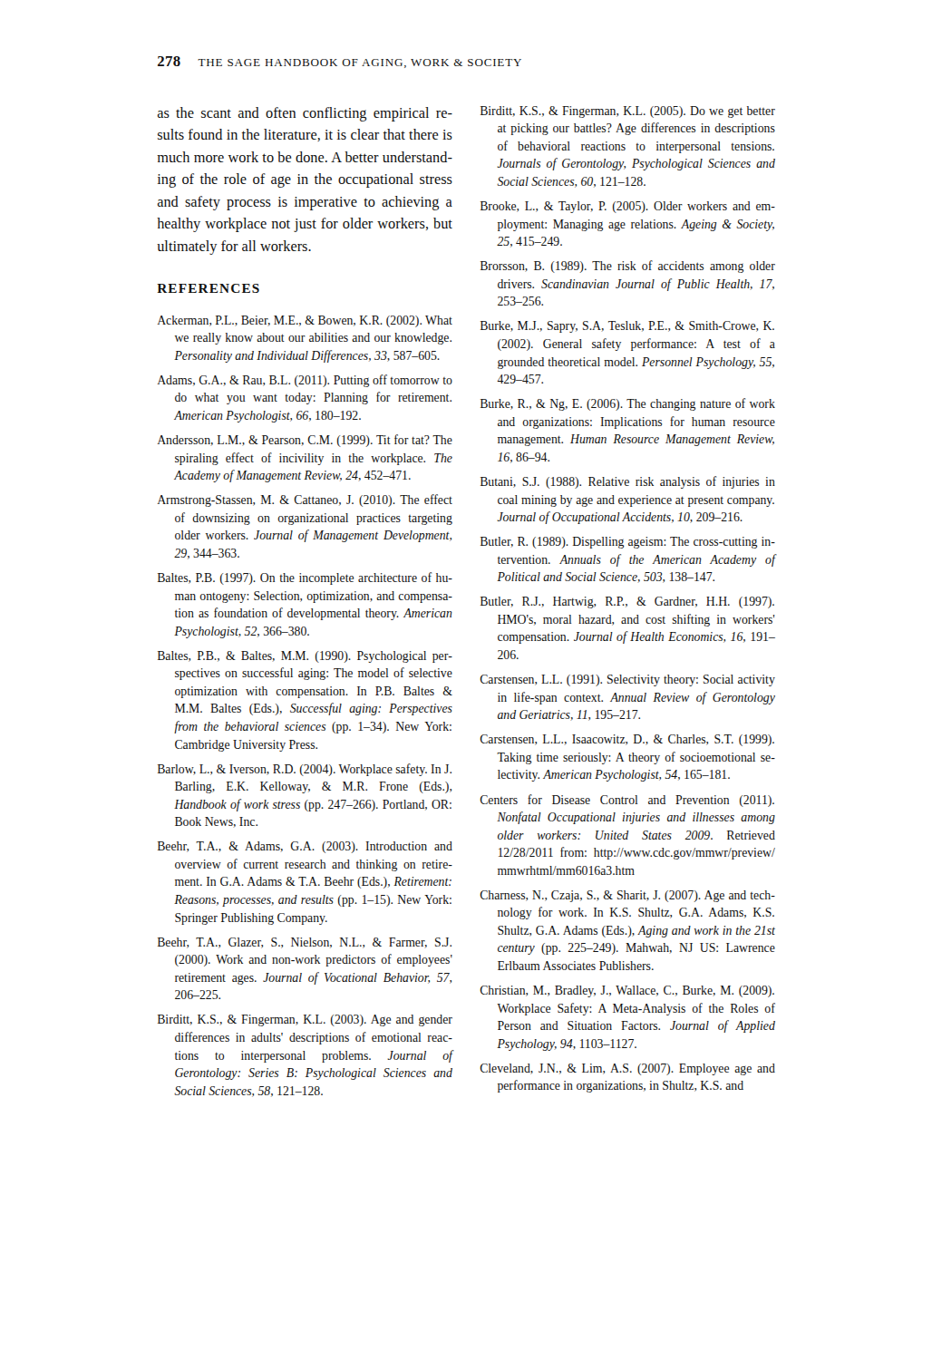278 The SAGE Handbook of Aging, Work & Society
as the scant and often conflicting empirical results found in the literature, it is clear that there is much more work to be done. A better understanding of the role of age in the occupational stress and safety process is imperative to achieving a healthy workplace not just for older workers, but ultimately for all workers.
References
Ackerman, P.L., Beier, M.E., & Bowen, K.R. (2002). What we really know about our abilities and our knowledge. Personality and Individual Differences, 33, 587–605.
Adams, G.A., & Rau, B.L. (2011). Putting off tomorrow to do what you want today: Planning for retirement. American Psychologist, 66, 180–192.
Andersson, L.M., & Pearson, C.M. (1999). Tit for tat? The spiraling effect of incivility in the workplace. The Academy of Management Review, 24, 452–471.
Armstrong-Stassen, M. & Cattaneo, J. (2010). The effect of downsizing on organizational practices targeting older workers. Journal of Management Development, 29, 344–363.
Baltes, P.B. (1997). On the incomplete architecture of human ontogeny: Selection, optimization, and compensation as foundation of developmental theory. American Psychologist, 52, 366–380.
Baltes, P.B., & Baltes, M.M. (1990). Psychological perspectives on successful aging: The model of selective optimization with compensation. In P.B. Baltes & M.M. Baltes (Eds.), Successful aging: Perspectives from the behavioral sciences (pp. 1–34). New York: Cambridge University Press.
Barlow, L., & Iverson, R.D. (2004). Workplace safety. In J. Barling, E.K. Kelloway, & M.R. Frone (Eds.), Handbook of work stress (pp. 247–266). Portland, OR: Book News, Inc.
Beehr, T.A., & Adams, G.A. (2003). Introduction and overview of current research and thinking on retirement. In G.A. Adams & T.A. Beehr (Eds.), Retirement: Reasons, processes, and results (pp. 1–15). New York: Springer Publishing Company.
Beehr, T.A., Glazer, S., Nielson, N.L., & Farmer, S.J. (2000). Work and non-work predictors of employees' retirement ages. Journal of Vocational Behavior, 57, 206–225.
Birditt, K.S., & Fingerman, K.L. (2003). Age and gender differences in adults' descriptions of emotional reactions to interpersonal problems. Journal of Gerontology: Series B: Psychological Sciences and Social Sciences, 58, 121–128.
Birditt, K.S., & Fingerman, K.L. (2005). Do we get better at picking our battles? Age differences in descriptions of behavioral reactions to interpersonal tensions. Journals of Gerontology, Psychological Sciences and Social Sciences, 60, 121–128.
Brooke, L., & Taylor, P. (2005). Older workers and employment: Managing age relations. Ageing & Society, 25, 415–249.
Brorsson, B. (1989). The risk of accidents among older drivers. Scandinavian Journal of Public Health, 17, 253–256.
Burke, M.J., Sapry, S.A, Tesluk, P.E., & Smith-Crowe, K. (2002). General safety performance: A test of a grounded theoretical model. Personnel Psychology, 55, 429–457.
Burke, R., & Ng, E. (2006). The changing nature of work and organizations: Implications for human resource management. Human Resource Management Review, 16, 86–94.
Butani, S.J. (1988). Relative risk analysis of injuries in coal mining by age and experience at present company. Journal of Occupational Accidents, 10, 209–216.
Butler, R. (1989). Dispelling ageism: The cross-cutting intervention. Annuals of the American Academy of Political and Social Science, 503, 138–147.
Butler, R.J., Hartwig, R.P., & Gardner, H.H. (1997). HMO's, moral hazard, and cost shifting in workers' compensation. Journal of Health Economics, 16, 191–206.
Carstensen, L.L. (1991). Selectivity theory: Social activity in life-span context. Annual Review of Gerontology and Geriatrics, 11, 195–217.
Carstensen, L.L., Isaacowitz, D., & Charles, S.T. (1999). Taking time seriously: A theory of socioemotional selectivity. American Psychologist, 54, 165–181.
Centers for Disease Control and Prevention (2011). Nonfatal Occupational injuries and illnesses among older workers: United States 2009. Retrieved 12/28/2011 from: http://www.cdc.gov/mmwr/preview/mmwrhtml/mm6016a3.htm
Charness, N., Czaja, S., & Sharit, J. (2007). Age and technology for work. In K.S. Shultz, G.A. Adams, K.S. Shultz, G.A. Adams (Eds.), Aging and work in the 21st century (pp. 225–249). Mahwah, NJ US: Lawrence Erlbaum Associates Publishers.
Christian, M., Bradley, J., Wallace, C., Burke, M. (2009). Workplace Safety: A Meta-Analysis of the Roles of Person and Situation Factors. Journal of Applied Psychology, 94, 1103–1127.
Cleveland, J.N., & Lim, A.S. (2007). Employee age and performance in organizations, in Shultz, K.S. and